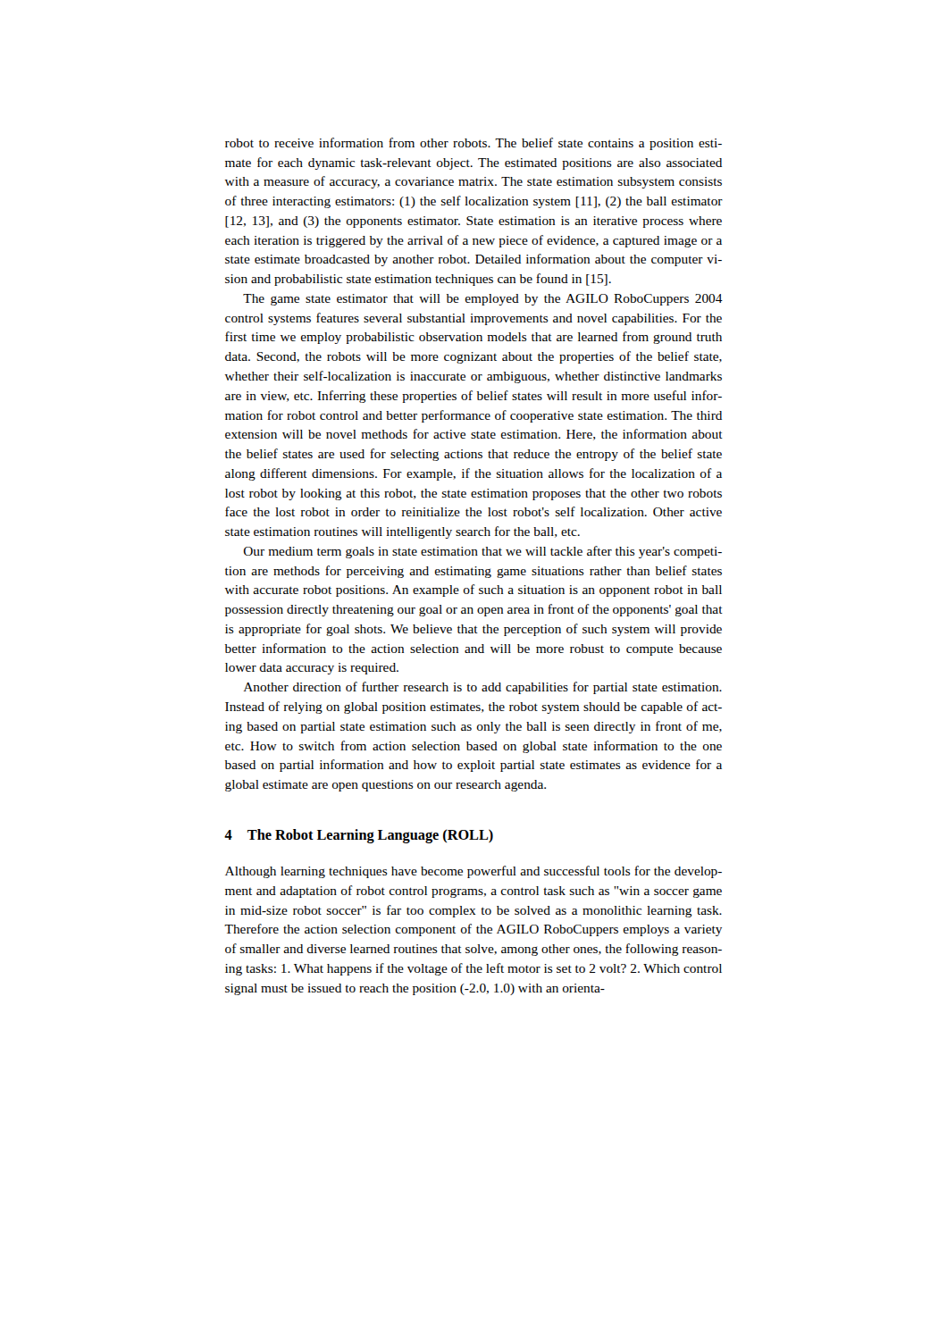robot to receive information from other robots. The belief state contains a position estimate for each dynamic task-relevant object. The estimated positions are also associated with a measure of accuracy, a covariance matrix. The state estimation subsystem consists of three interacting estimators: (1) the self localization system [11], (2) the ball estimator [12, 13], and (3) the opponents estimator. State estimation is an iterative process where each iteration is triggered by the arrival of a new piece of evidence, a captured image or a state estimate broadcasted by another robot. Detailed information about the computer vision and probabilistic state estimation techniques can be found in [15].
The game state estimator that will be employed by the AGILO RoboCuppers 2004 control systems features several substantial improvements and novel capabilities. For the first time we employ probabilistic observation models that are learned from ground truth data. Second, the robots will be more cognizant about the properties of the belief state, whether their self-localization is inaccurate or ambiguous, whether distinctive landmarks are in view, etc. Inferring these properties of belief states will result in more useful information for robot control and better performance of cooperative state estimation. The third extension will be novel methods for active state estimation. Here, the information about the belief states are used for selecting actions that reduce the entropy of the belief state along different dimensions. For example, if the situation allows for the localization of a lost robot by looking at this robot, the state estimation proposes that the other two robots face the lost robot in order to reinitialize the lost robot's self localization. Other active state estimation routines will intelligently search for the ball, etc.
Our medium term goals in state estimation that we will tackle after this year's competition are methods for perceiving and estimating game situations rather than belief states with accurate robot positions. An example of such a situation is an opponent robot in ball possession directly threatening our goal or an open area in front of the opponents' goal that is appropriate for goal shots. We believe that the perception of such system will provide better information to the action selection and will be more robust to compute because lower data accuracy is required.
Another direction of further research is to add capabilities for partial state estimation. Instead of relying on global position estimates, the robot system should be capable of acting based on partial state estimation such as only the ball is seen directly in front of me, etc. How to switch from action selection based on global state information to the one based on partial information and how to exploit partial state estimates as evidence for a global estimate are open questions on our research agenda.
4 The Robot Learning Language (ROLL)
Although learning techniques have become powerful and successful tools for the development and adaptation of robot control programs, a control task such as "win a soccer game in mid-size robot soccer" is far too complex to be solved as a monolithic learning task. Therefore the action selection component of the AGILO RoboCuppers employs a variety of smaller and diverse learned routines that solve, among other ones, the following reasoning tasks: 1. What happens if the voltage of the left motor is set to 2 volt? 2. Which control signal must be issued to reach the position (-2.0, 1.0) with an orienta-